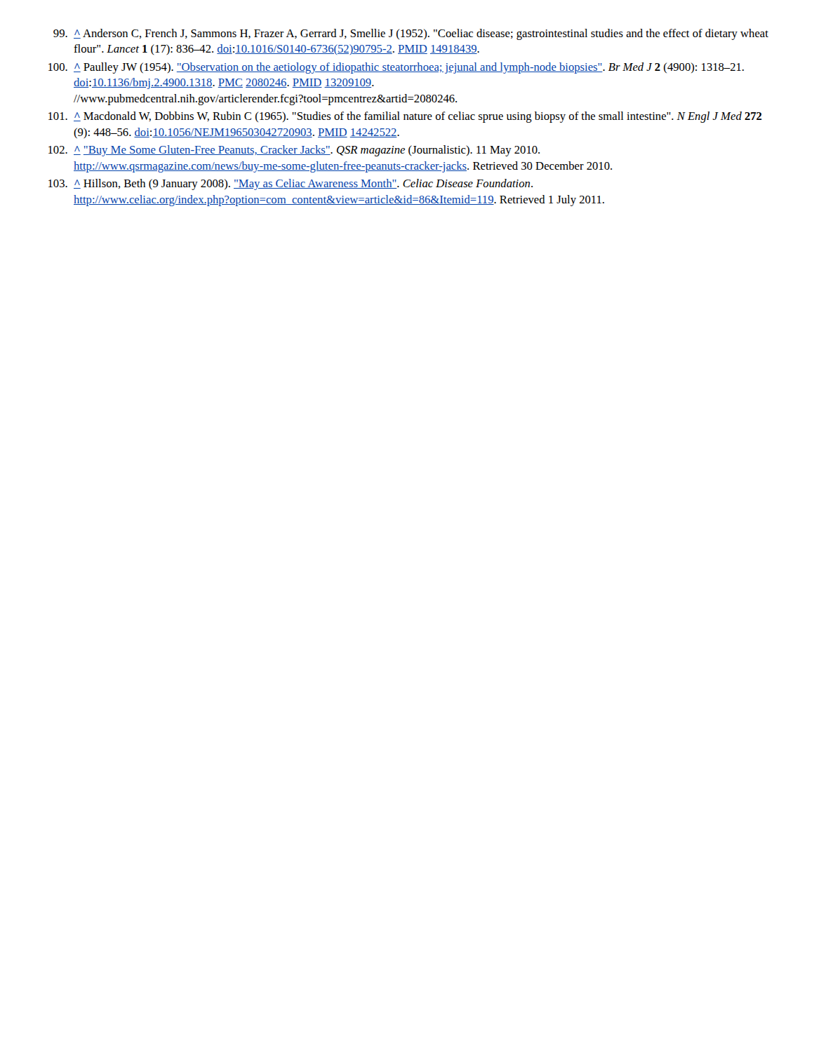^ Anderson C, French J, Sammons H, Frazer A, Gerrard J, Smellie J (1952). "Coeliac disease; gastrointestinal studies and the effect of dietary wheat flour". Lancet 1 (17): 836–42. doi:10.1016/S0140-6736(52)90795-2. PMID 14918439.
^ Paulley JW (1954). "Observation on the aetiology of idiopathic steatorrhoea; jejunal and lymph-node biopsies". Br Med J 2 (4900): 1318–21. doi:10.1136/bmj.2.4900.1318. PMC 2080246. PMID 13209109.
//www.pubmedcentral.nih.gov/articlerender.fcgi?tool=pmcentrez&artid=2080246.
^ Macdonald W, Dobbins W, Rubin C (1965). "Studies of the familial nature of celiac sprue using biopsy of the small intestine". N Engl J Med 272 (9): 448–56. doi:10.1056/NEJM196503042720903. PMID 14242522.
^ "Buy Me Some Gluten-Free Peanuts, Cracker Jacks". QSR magazine (Journalistic). 11 May 2010.
http://www.qsrmagazine.com/news/buy-me-some-gluten-free-peanuts-cracker-jacks. Retrieved 30 December 2010.
^ Hillson, Beth (9 January 2008). "May as Celiac Awareness Month". Celiac Disease Foundation.
http://www.celiac.org/index.php?option=com_content&view=article&id=86&Itemid=119. Retrieved 1 July 2011.